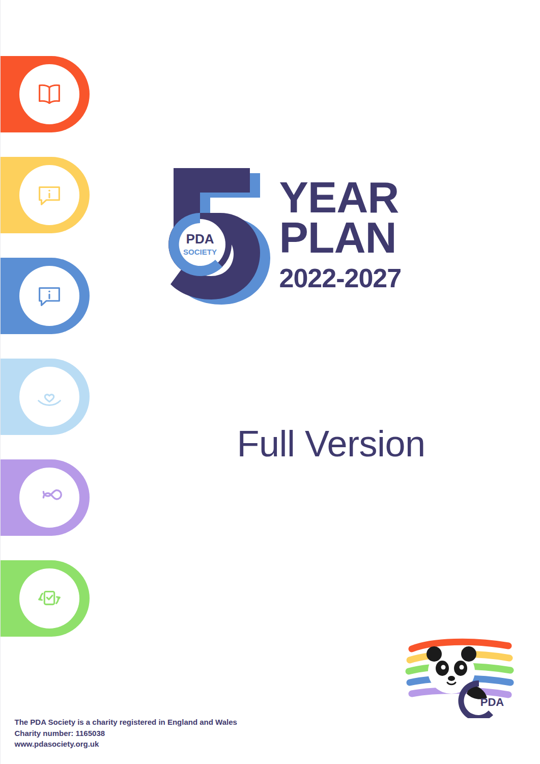PDA SOCIETY
YEAR
PLAN
2022-2027
Full Version
PDA
The PDA Society is a charity registered in England and Wales
Charity number: 1165038
www.pdasociety.org.uk